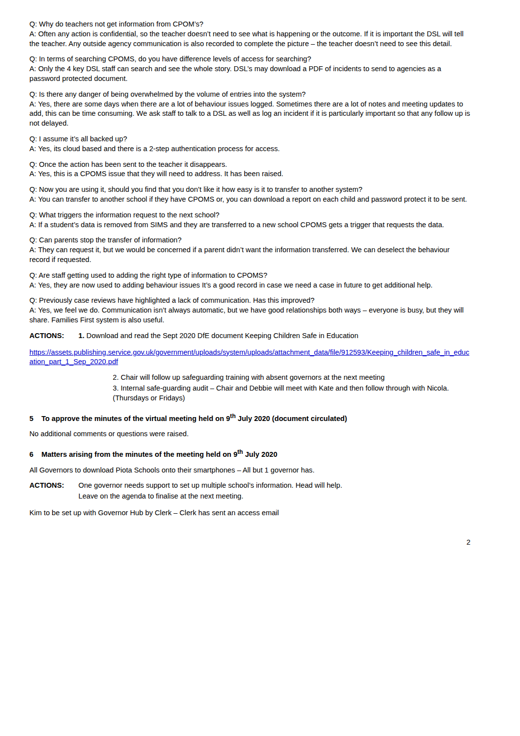Q: Why do teachers not get information from CPOM’s?
A: Often any action is confidential, so the teacher doesn’t need to see what is happening or the outcome. If it is important the DSL will tell the teacher. Any outside agency communication is also recorded to complete the picture – the teacher doesn’t need to see this detail.
Q: In terms of searching CPOMS, do you have difference levels of access for searching?
A: Only the 4 key DSL staff can search and see the whole story. DSL’s may download a PDF of incidents to send to agencies as a password protected document.
Q: Is there any danger of being overwhelmed by the volume of entries into the system?
A: Yes, there are some days when there are a lot of behaviour issues logged. Sometimes there are a lot of notes and meeting updates to add, this can be time consuming. We ask staff to talk to a DSL as well as log an incident if it is particularly important so that any follow up is not delayed.
Q: I assume it’s all backed up?
A: Yes, its cloud based and there is a 2-step authentication process for access.
Q: Once the action has been sent to the teacher it disappears.
A: Yes, this is a CPOMS issue that they will need to address. It has been raised.
Q: Now you are using it, should you find that you don’t like it how easy is it to transfer to another system?
A: You can transfer to another school if they have CPOMS or, you can download a report on each child and password protect it to be sent.
Q: What triggers the information request to the next school?
A: If a student’s data is removed from SIMS and they are transferred to a new school CPOMS gets a trigger that requests the data.
Q: Can parents stop the transfer of information?
A: They can request it, but we would be concerned if a parent didn’t want the information transferred. We can deselect the behaviour record if requested.
Q: Are staff getting used to adding the right type of information to CPOMS?
A: Yes, they are now used to adding behaviour issues It’s a good record in case we need a case in future to get additional help.
Q: Previously case reviews have highlighted a lack of communication. Has this improved?
A: Yes, we feel we do. Communication isn’t always automatic, but we have good relationships both ways – everyone is busy, but they will share. Families First system is also useful.
ACTIONS:
1. Download and read the Sept 2020 DfE document Keeping Children Safe in Education
https://assets.publishing.service.gov.uk/government/uploads/system/uploads/attachment_data/file/912593/Keeping_children_safe_in_education_part_1_Sep_2020.pdf
2. Chair will follow up safeguarding training with absent governors at the next meeting
3. Internal safe-guarding audit – Chair and Debbie will meet with Kate and then follow through with Nicola. (Thursdays or Fridays)
5 To approve the minutes of the virtual meeting held on 9th July 2020 (document circulated)
No additional comments or questions were raised.
6 Matters arising from the minutes of the meeting held on 9th July 2020
All Governors to download Piota Schools onto their smartphones – All but 1 governor has.
ACTIONS:
One governor needs support to set up multiple school’s information. Head will help.
Leave on the agenda to finalise at the next meeting.
Kim to be set up with Governor Hub by Clerk – Clerk has sent an access email
2